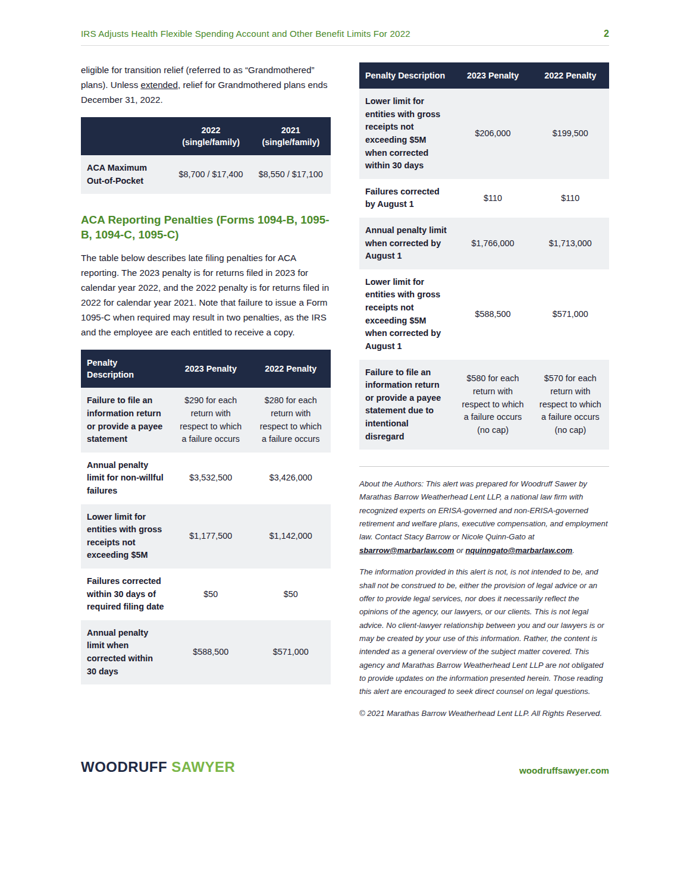IRS Adjusts Health Flexible Spending Account and Other Benefit Limits For 2022
2
eligible for transition relief (referred to as “Grandmothered” plans). Unless extended, relief for Grandmothered plans ends December 31, 2022.
| | 2022 (single/family) | 2021 (single/family) |
| --- | --- | --- |
| ACA Maximum Out-of-Pocket | $8,700 / $17,400 | $8,550 / $17,100 |
ACA Reporting Penalties (Forms 1094-B, 1095-B, 1094-C, 1095-C)
The table below describes late filing penalties for ACA reporting. The 2023 penalty is for returns filed in 2023 for calendar year 2022, and the 2022 penalty is for returns filed in 2022 for calendar year 2021. Note that failure to issue a Form 1095-C when required may result in two penalties, as the IRS and the employee are each entitled to receive a copy.
| Penalty Description | 2023 Penalty | 2022 Penalty |
| --- | --- | --- |
| Failure to file an information return or provide a payee statement | $290 for each return with respect to which a failure occurs | $280 for each return with respect to which a failure occurs |
| Annual penalty limit for non-willful failures | $3,532,500 | $3,426,000 |
| Lower limit for entities with gross receipts not exceeding $5M | $1,177,500 | $1,142,000 |
| Failures corrected within 30 days of required filing date | $50 | $50 |
| Annual penalty limit when corrected within 30 days | $588,500 | $571,000 |
| Penalty Description | 2023 Penalty | 2022 Penalty |
| --- | --- | --- |
| Lower limit for entities with gross receipts not exceeding $5M when corrected within 30 days | $206,000 | $199,500 |
| Failures corrected by August 1 | $110 | $110 |
| Annual penalty limit when corrected by August 1 | $1,766,000 | $1,713,000 |
| Lower limit for entities with gross receipts not exceeding $5M when corrected by August 1 | $588,500 | $571,000 |
| Failure to file an information return or provide a payee statement due to intentional disregard | $580 for each return with respect to which a failure occurs (no cap) | $570 for each return with respect to which a failure occurs (no cap) |
About the Authors: This alert was prepared for Woodruff Sawer by Marathas Barrow Weatherhead Lent LLP, a national law firm with recognized experts on ERISA-governed and non-ERISA-governed retirement and welfare plans, executive compensation, and employment law. Contact Stacy Barrow or Nicole Quinn-Gato at sbarrow@marbarlaw.com or nquinngato@marbarlaw.com.
The information provided in this alert is not, is not intended to be, and shall not be construed to be, either the provision of legal advice or an offer to provide legal services, nor does it necessarily reflect the opinions of the agency, our lawyers, or our clients. This is not legal advice. No client-lawyer relationship between you and our lawyers is or may be created by your use of this information. Rather, the content is intended as a general overview of the subject matter covered. This agency and Marathas Barrow Weatherhead Lent LLP are not obligated to provide updates on the information presented herein. Those reading this alert are encouraged to seek direct counsel on legal questions.
© 2021 Marathas Barrow Weatherhead Lent LLP. All Rights Reserved.
WOODRUFF SAWYER
woodruffsawyer.com